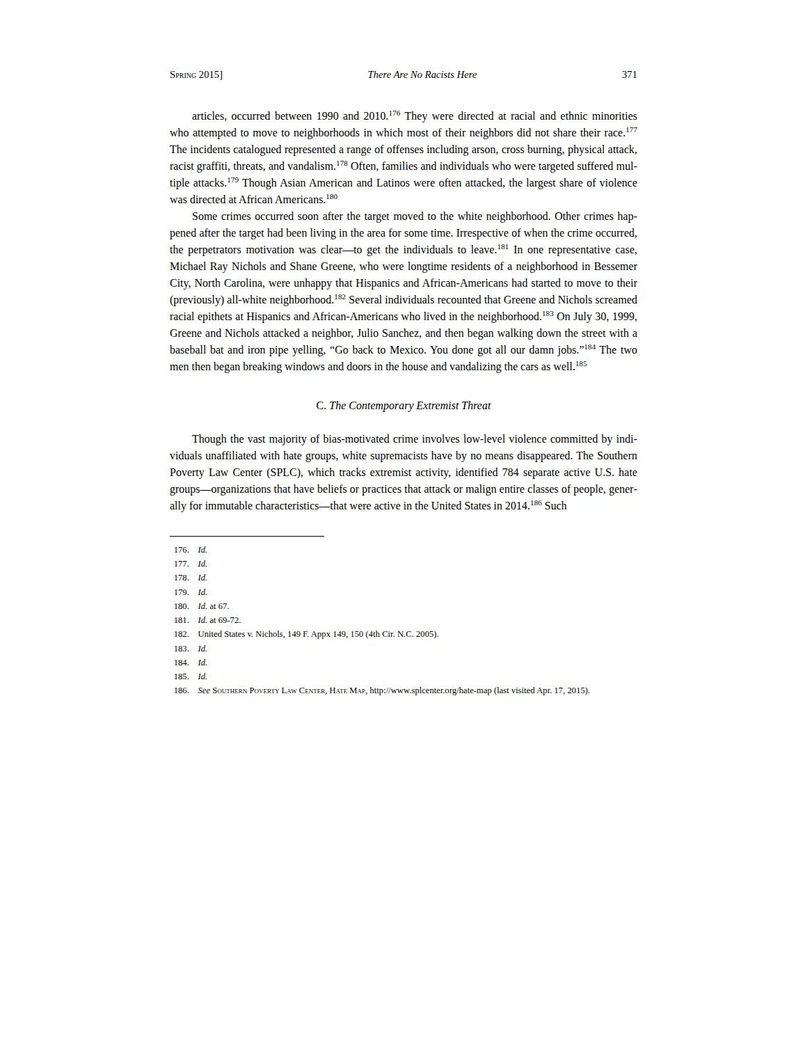Spring 2015] There Are No Racists Here 371
articles, occurred between 1990 and 2010.176 They were directed at racial and ethnic minorities who attempted to move to neighborhoods in which most of their neighbors did not share their race.177 The incidents catalogued represented a range of offenses including arson, cross burning, physical attack, racist graffiti, threats, and vandalism.178 Often, families and individuals who were targeted suffered multiple attacks.179 Though Asian American and Latinos were often attacked, the largest share of violence was directed at African Americans.180
Some crimes occurred soon after the target moved to the white neighborhood. Other crimes happened after the target had been living in the area for some time. Irrespective of when the crime occurred, the perpetrators motivation was clear—to get the individuals to leave.181 In one representative case, Michael Ray Nichols and Shane Greene, who were longtime residents of a neighborhood in Bessemer City, North Carolina, were unhappy that Hispanics and African-Americans had started to move to their (previously) all-white neighborhood.182 Several individuals recounted that Greene and Nichols screamed racial epithets at Hispanics and African-Americans who lived in the neighborhood.183 On July 30, 1999, Greene and Nichols attacked a neighbor, Julio Sanchez, and then began walking down the street with a baseball bat and iron pipe yelling, “Go back to Mexico. You done got all our damn jobs.”184 The two men then began breaking windows and doors in the house and vandalizing the cars as well.185
C. The Contemporary Extremist Threat
Though the vast majority of bias-motivated crime involves low-level violence committed by individuals unaffiliated with hate groups, white supremacists have by no means disappeared. The Southern Poverty Law Center (SPLC), which tracks extremist activity, identified 784 separate active U.S. hate groups—organizations that have beliefs or practices that attack or malign entire classes of people, generally for immutable characteristics—that were active in the United States in 2014.186 Such
176. Id.
177. Id.
178. Id.
179. Id.
180. Id. at 67.
181. Id. at 69-72.
182. United States v. Nichols, 149 F. Appx 149, 150 (4th Cir. N.C. 2005).
183. Id.
184. Id.
185. Id.
186. See Southern Poverty Law Center, Hate Map, http://www.splcenter.org/hate-map (last visited Apr. 17, 2015).